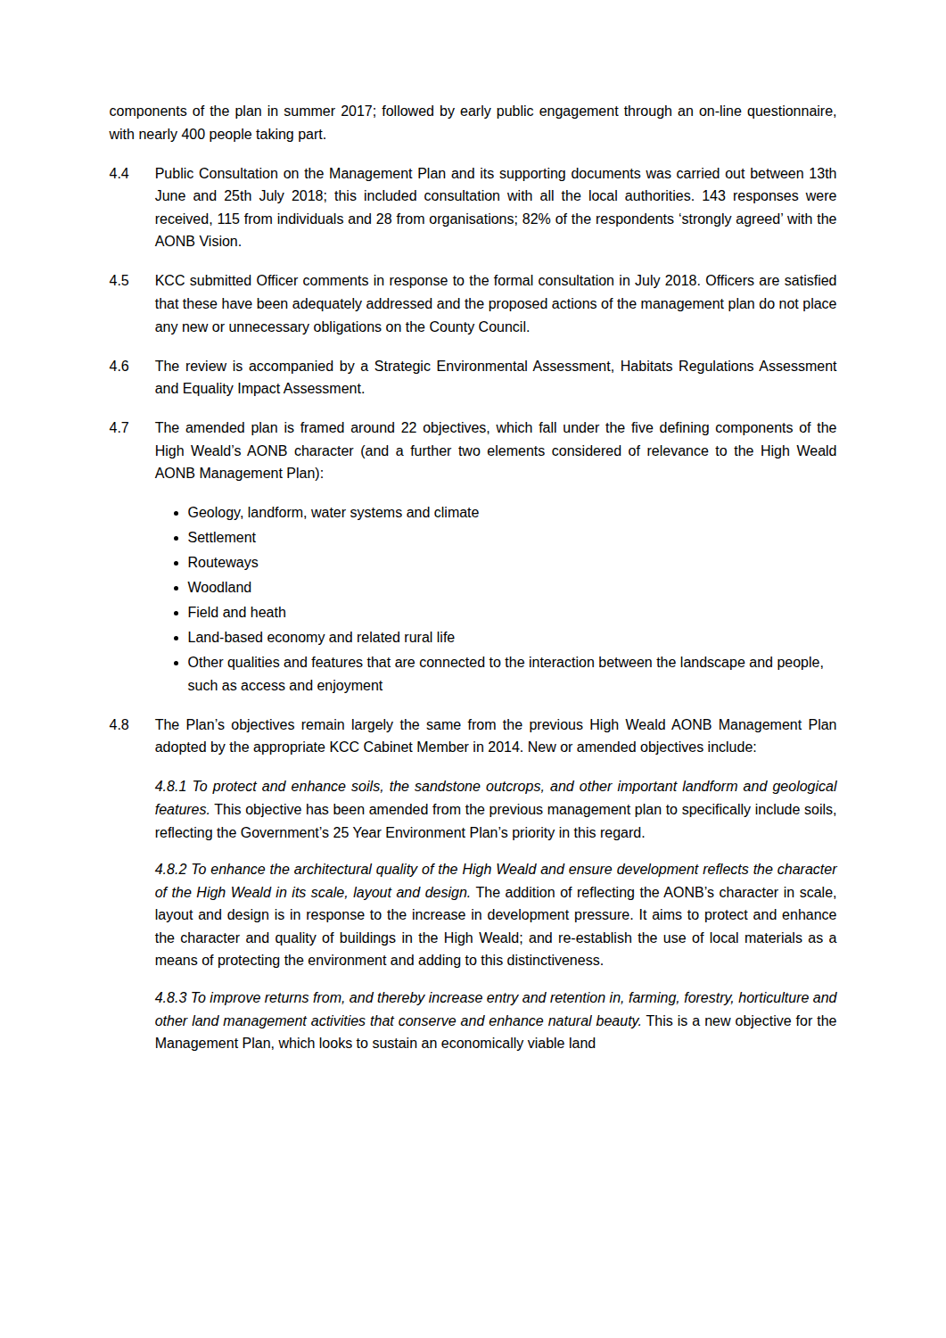components of the plan in summer 2017; followed by early public engagement through an on-line questionnaire, with nearly 400 people taking part.
4.4
Public Consultation on the Management Plan and its supporting documents was carried out between 13th June and 25th July 2018; this included consultation with all the local authorities. 143 responses were received, 115 from individuals and 28 from organisations; 82% of the respondents ‘strongly agreed’ with the AONB Vision.
4.5
KCC submitted Officer comments in response to the formal consultation in July 2018. Officers are satisfied that these have been adequately addressed and the proposed actions of the management plan do not place any new or unnecessary obligations on the County Council.
4.6
The review is accompanied by a Strategic Environmental Assessment, Habitats Regulations Assessment and Equality Impact Assessment.
4.7
The amended plan is framed around 22 objectives, which fall under the five defining components of the High Weald’s AONB character (and a further two elements considered of relevance to the High Weald AONB Management Plan):
Geology, landform, water systems and climate
Settlement
Routeways
Woodland
Field and heath
Land-based economy and related rural life
Other qualities and features that are connected to the interaction between the landscape and people, such as access and enjoyment
4.8
The Plan’s objectives remain largely the same from the previous High Weald AONB Management Plan adopted by the appropriate KCC Cabinet Member in 2014. New or amended objectives include:
4.8.1 To protect and enhance soils, the sandstone outcrops, and other important landform and geological features. This objective has been amended from the previous management plan to specifically include soils, reflecting the Government’s 25 Year Environment Plan’s priority in this regard.
4.8.2 To enhance the architectural quality of the High Weald and ensure development reflects the character of the High Weald in its scale, layout and design. The addition of reflecting the AONB’s character in scale, layout and design is in response to the increase in development pressure. It aims to protect and enhance the character and quality of buildings in the High Weald; and re-establish the use of local materials as a means of protecting the environment and adding to this distinctiveness.
4.8.3 To improve returns from, and thereby increase entry and retention in, farming, forestry, horticulture and other land management activities that conserve and enhance natural beauty. This is a new objective for the Management Plan, which looks to sustain an economically viable land